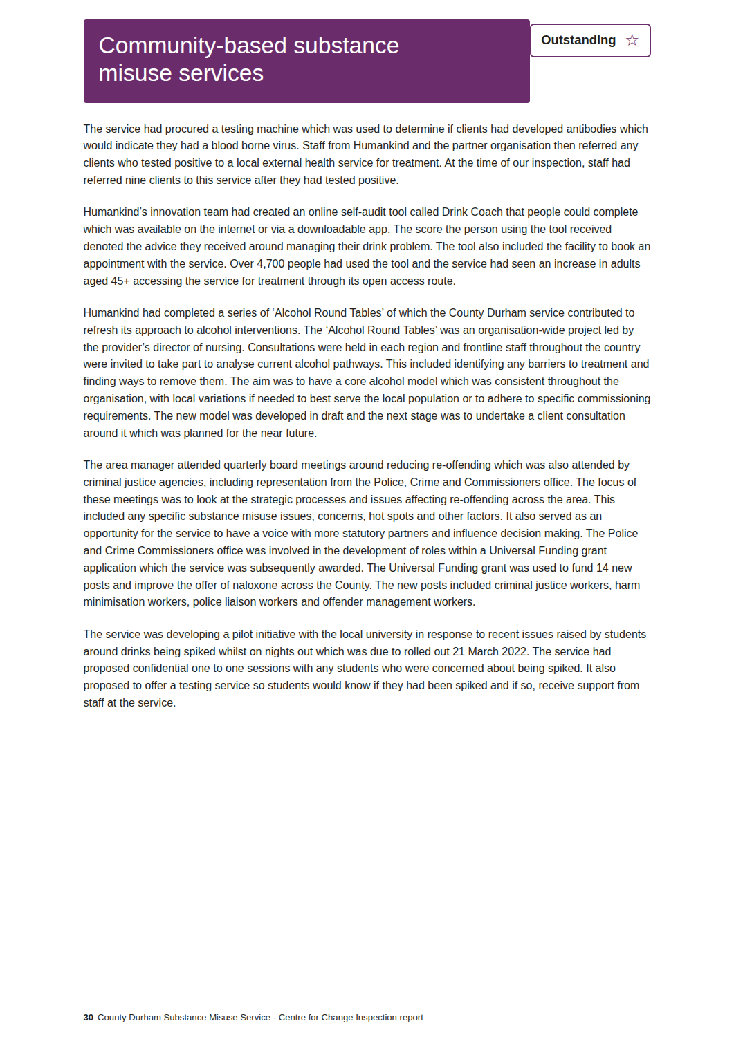Outstanding ☆
Community-based substance
misuse services
The service had procured a testing machine which was used to determine if clients had developed antibodies which would indicate they had a blood borne virus. Staff from Humankind and the partner organisation then referred any clients who tested positive to a local external health service for treatment. At the time of our inspection, staff had referred nine clients to this service after they had tested positive.
Humankind’s innovation team had created an online self-audit tool called Drink Coach that people could complete which was available on the internet or via a downloadable app. The score the person using the tool received denoted the advice they received around managing their drink problem. The tool also included the facility to book an appointment with the service. Over 4,700 people had used the tool and the service had seen an increase in adults aged 45+ accessing the service for treatment through its open access route.
Humankind had completed a series of ‘Alcohol Round Tables’ of which the County Durham service contributed to refresh its approach to alcohol interventions. The ‘Alcohol Round Tables’ was an organisation-wide project led by the provider’s director of nursing. Consultations were held in each region and frontline staff throughout the country were invited to take part to analyse current alcohol pathways. This included identifying any barriers to treatment and finding ways to remove them. The aim was to have a core alcohol model which was consistent throughout the organisation, with local variations if needed to best serve the local population or to adhere to specific commissioning requirements. The new model was developed in draft and the next stage was to undertake a client consultation around it which was planned for the near future.
The area manager attended quarterly board meetings around reducing re-offending which was also attended by criminal justice agencies, including representation from the Police, Crime and Commissioners office. The focus of these meetings was to look at the strategic processes and issues affecting re-offending across the area. This included any specific substance misuse issues, concerns, hot spots and other factors. It also served as an opportunity for the service to have a voice with more statutory partners and influence decision making. The Police and Crime Commissioners office was involved in the development of roles within a Universal Funding grant application which the service was subsequently awarded. The Universal Funding grant was used to fund 14 new posts and improve the offer of naloxone across the County. The new posts included criminal justice workers, harm minimisation workers, police liaison workers and offender management workers.
The service was developing a pilot initiative with the local university in response to recent issues raised by students around drinks being spiked whilst on nights out which was due to rolled out 21 March 2022. The service had proposed confidential one to one sessions with any students who were concerned about being spiked. It also proposed to offer a testing service so students would know if they had been spiked and if so, receive support from staff at the service.
30 County Durham Substance Misuse Service - Centre for Change Inspection report